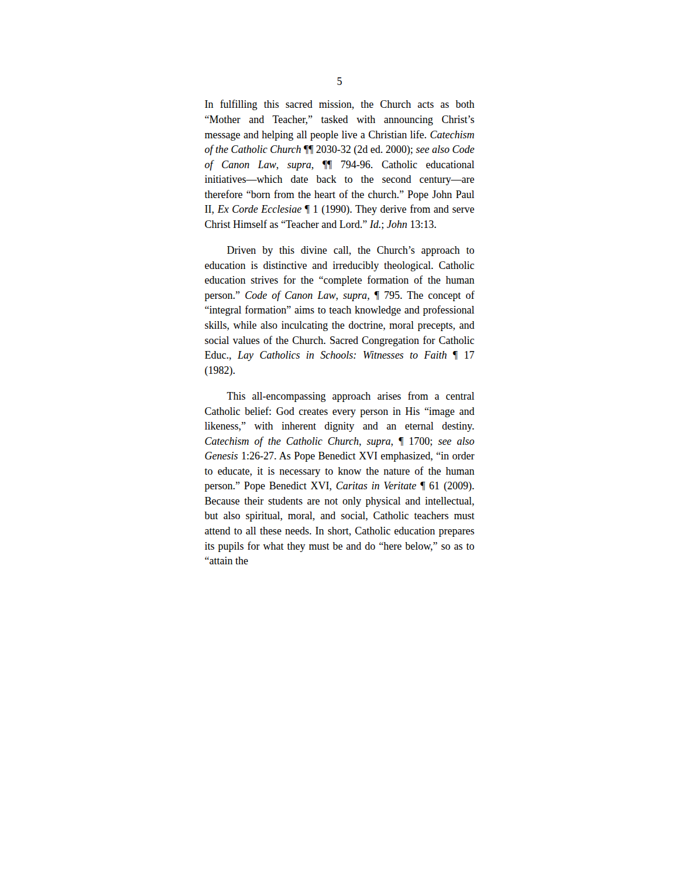5
In fulfilling this sacred mission, the Church acts as both “Mother and Teacher,” tasked with announcing Christ’s message and helping all people live a Christian life. Catechism of the Catholic Church ¶¶ 2030-32 (2d ed. 2000); see also Code of Canon Law, supra, ¶¶ 794-96. Catholic educational initiatives—which date back to the second century—are therefore “born from the heart of the church.” Pope John Paul II, Ex Corde Ecclesiae ¶ 1 (1990). They derive from and serve Christ Himself as “Teacher and Lord.” Id.; John 13:13.
Driven by this divine call, the Church’s approach to education is distinctive and irreducibly theological. Catholic education strives for the “complete formation of the human person.” Code of Canon Law, supra, ¶ 795. The concept of “integral formation” aims to teach knowledge and professional skills, while also inculcating the doctrine, moral precepts, and social values of the Church. Sacred Congregation for Catholic Educ., Lay Catholics in Schools: Witnesses to Faith ¶ 17 (1982).
This all-encompassing approach arises from a central Catholic belief: God creates every person in His “image and likeness,” with inherent dignity and an eternal destiny. Catechism of the Catholic Church, supra, ¶ 1700; see also Genesis 1:26-27. As Pope Benedict XVI emphasized, “in order to educate, it is necessary to know the nature of the human person.” Pope Benedict XVI, Caritas in Veritate ¶ 61 (2009). Because their students are not only physical and intellectual, but also spiritual, moral, and social, Catholic teachers must attend to all these needs. In short, Catholic education prepares its pupils for what they must be and do “here below,” so as to “attain the